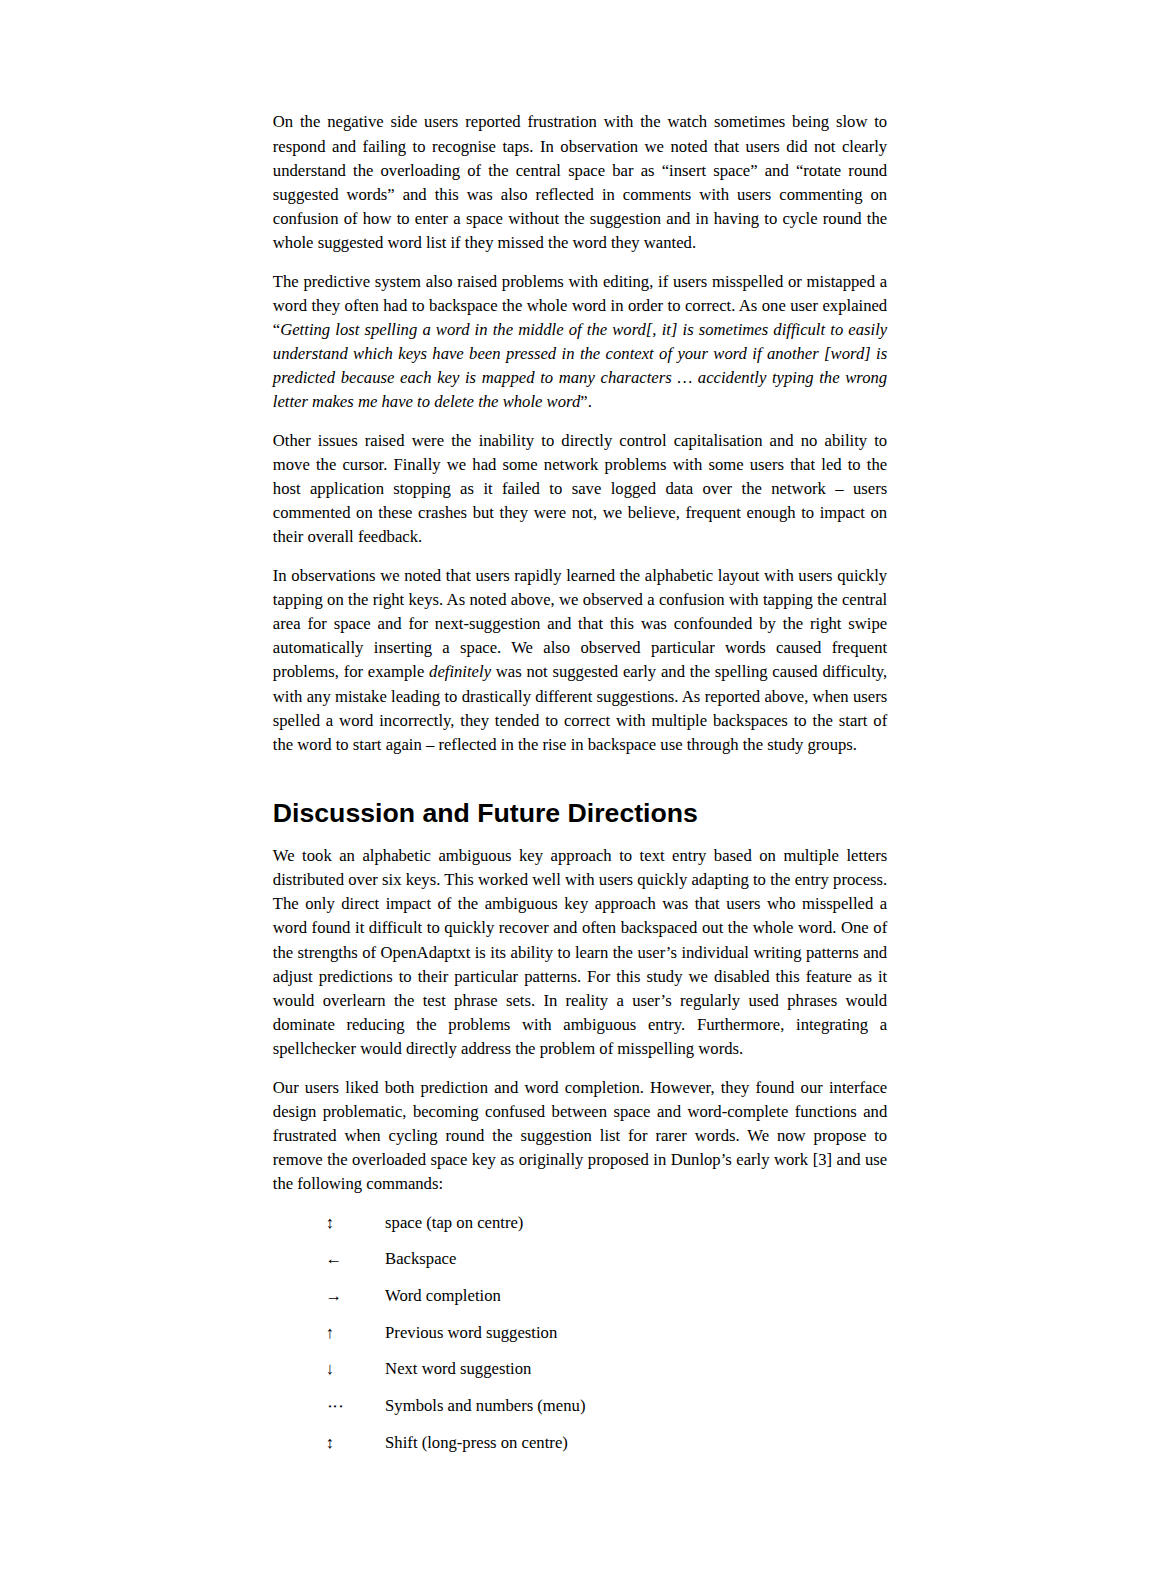On the negative side users reported frustration with the watch sometimes being slow to respond and failing to recognise taps. In observation we noted that users did not clearly understand the overloading of the central space bar as “insert space” and “rotate round suggested words” and this was also reflected in comments with users commenting on confusion of how to enter a space without the suggestion and in having to cycle round the whole suggested word list if they missed the word they wanted.
The predictive system also raised problems with editing, if users misspelled or mistapped a word they often had to backspace the whole word in order to correct. As one user explained “Getting lost spelling a word in the middle of the word[, it] is sometimes difficult to easily understand which keys have been pressed in the context of your word if another [word] is predicted because each key is mapped to many characters … accidently typing the wrong letter makes me have to delete the whole word”.
Other issues raised were the inability to directly control capitalisation and no ability to move the cursor. Finally we had some network problems with some users that led to the host application stopping as it failed to save logged data over the network – users commented on these crashes but they were not, we believe, frequent enough to impact on their overall feedback.
In observations we noted that users rapidly learned the alphabetic layout with users quickly tapping on the right keys. As noted above, we observed a confusion with tapping the central area for space and for next-suggestion and that this was confounded by the right swipe automatically inserting a space. We also observed particular words caused frequent problems, for example definitely was not suggested early and the spelling caused difficulty, with any mistake leading to drastically different suggestions. As reported above, when users spelled a word incorrectly, they tended to correct with multiple backspaces to the start of the word to start again – reflected in the rise in backspace use through the study groups.
Discussion and Future Directions
We took an alphabetic ambiguous key approach to text entry based on multiple letters distributed over six keys. This worked well with users quickly adapting to the entry process. The only direct impact of the ambiguous key approach was that users who misspelled a word found it difficult to quickly recover and often backspaced out the whole word. One of the strengths of OpenAdaptxt is its ability to learn the user’s individual writing patterns and adjust predictions to their particular patterns. For this study we disabled this feature as it would overlearn the test phrase sets. In reality a user’s regularly used phrases would dominate reducing the problems with ambiguous entry. Furthermore, integrating a spellchecker would directly address the problem of misspelling words.
Our users liked both prediction and word completion. However, they found our interface design problematic, becoming confused between space and word-complete functions and frustrated when cycling round the suggestion list for rarer words. We now propose to remove the overloaded space key as originally proposed in Dunlop’s early work [3] and use the following commands:
↕space (tap on centre)
←Backspace
→Word completion
↑Previous word suggestion
↓Next word suggestion
⋮Symbols and numbers (menu)
↕Shift (long-press on centre)